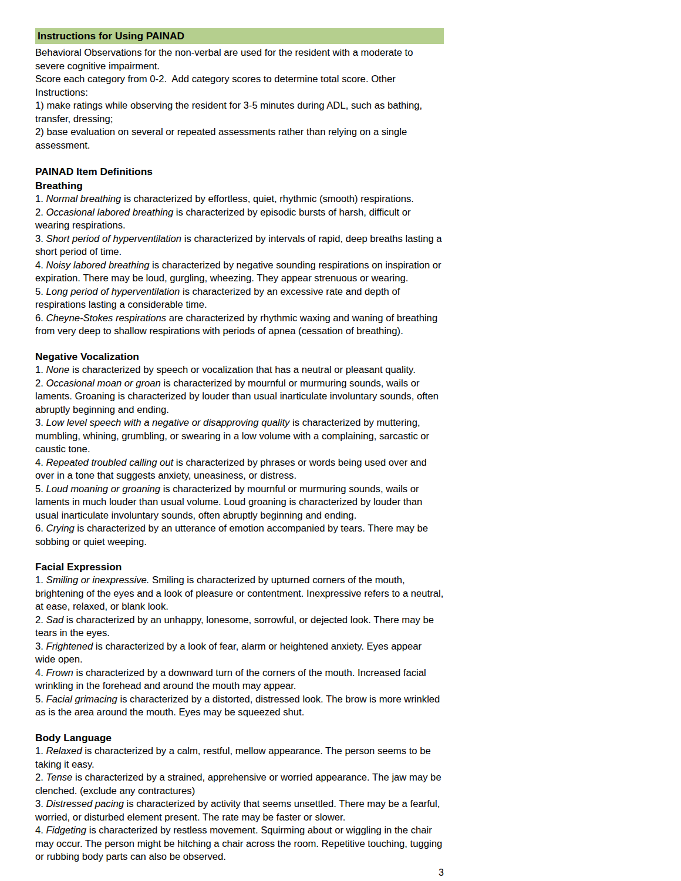Instructions for Using PAINAD
Behavioral Observations for the non-verbal are used for the resident with a moderate to severe cognitive impairment.
Score each category from 0-2. Add category scores to determine total score. Other Instructions:
1) make ratings while observing the resident for 3-5 minutes during ADL, such as bathing, transfer, dressing;
2) base evaluation on several or repeated assessments rather than relying on a single assessment.
PAINAD Item Definitions
Breathing
1. Normal breathing is characterized by effortless, quiet, rhythmic (smooth) respirations.
2. Occasional labored breathing is characterized by episodic bursts of harsh, difficult or wearing respirations.
3. Short period of hyperventilation is characterized by intervals of rapid, deep breaths lasting a short period of time.
4. Noisy labored breathing is characterized by negative sounding respirations on inspiration or expiration. There may be loud, gurgling, wheezing. They appear strenuous or wearing.
5. Long period of hyperventilation is characterized by an excessive rate and depth of respirations lasting a considerable time.
6. Cheyne-Stokes respirations are characterized by rhythmic waxing and waning of breathing from very deep to shallow respirations with periods of apnea (cessation of breathing).
Negative Vocalization
1. None is characterized by speech or vocalization that has a neutral or pleasant quality.
2. Occasional moan or groan is characterized by mournful or murmuring sounds, wails or laments. Groaning is characterized by louder than usual inarticulate involuntary sounds, often abruptly beginning and ending.
3. Low level speech with a negative or disapproving quality is characterized by muttering, mumbling, whining, grumbling, or swearing in a low volume with a complaining, sarcastic or caustic tone.
4. Repeated troubled calling out is characterized by phrases or words being used over and over in a tone that suggests anxiety, uneasiness, or distress.
5. Loud moaning or groaning is characterized by mournful or murmuring sounds, wails or laments in much louder than usual volume. Loud groaning is characterized by louder than usual inarticulate involuntary sounds, often abruptly beginning and ending.
6. Crying is characterized by an utterance of emotion accompanied by tears. There may be sobbing or quiet weeping.
Facial Expression
1. Smiling or inexpressive. Smiling is characterized by upturned corners of the mouth, brightening of the eyes and a look of pleasure or contentment. Inexpressive refers to a neutral, at ease, relaxed, or blank look.
2. Sad is characterized by an unhappy, lonesome, sorrowful, or dejected look. There may be tears in the eyes.
3. Frightened is characterized by a look of fear, alarm or heightened anxiety. Eyes appear wide open.
4. Frown is characterized by a downward turn of the corners of the mouth. Increased facial wrinkling in the forehead and around the mouth may appear.
5. Facial grimacing is characterized by a distorted, distressed look. The brow is more wrinkled as is the area around the mouth. Eyes may be squeezed shut.
Body Language
1. Relaxed is characterized by a calm, restful, mellow appearance. The person seems to be taking it easy.
2. Tense is characterized by a strained, apprehensive or worried appearance. The jaw may be clenched. (exclude any contractures)
3. Distressed pacing is characterized by activity that seems unsettled. There may be a fearful, worried, or disturbed element present. The rate may be faster or slower.
4. Fidgeting is characterized by restless movement. Squirming about or wiggling in the chair may occur. The person might be hitching a chair across the room. Repetitive touching, tugging or rubbing body parts can also be observed.
3